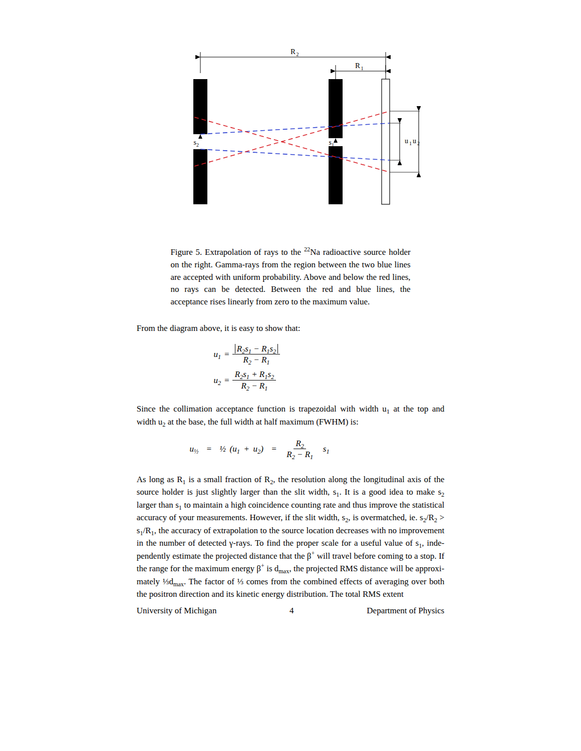R 2 R 1 s 2 s 1 u 1 u 2
Figure 5. Extrapolation of rays to the 22Na radioactive source holder on the right. Gamma-rays from the region between the two blue lines are accepted with uniform probability. Above and below the red lines, no rays can be detected. Between the red and blue lines, the acceptance rises linearly from zero to the maximum value.
From the diagram above, it is easy to show that:
u1 = R2s1 − R1s2 R2 − R1
u2 = R2s1 + R1s2 R2 − R1
Since the collimation acceptance function is trapezoidal with width u1 at the top and width u2 at the base, the full width at half maximum (FWHM) is:
u½ = ½ (u1 + u2) = R2 R2 − R1 s1
As long as R1 is a small fraction of R2, the resolution along the longitudinal axis of the source holder is just slightly larger than the slit width, s1. It is a good idea to make s2 larger than s1 to maintain a high coincidence counting rate and thus improve the statistical accuracy of your measurements. However, if the slit width, s2, is overmatched, ie. s2/R2 > s1/R1, the accuracy of extrapolation to the source location decreases with no improvement in the number of detected γ-rays. To find the proper scale for a useful value of s1, independently estimate the projected distance that the β+ will travel before coming to a stop. If the range for the maximum energy β+ is dmax, the projected RMS distance will be approximately ⅓dmax. The factor of ⅓ comes from the combined effects of averaging over both the positron direction and its kinetic energy distribution. The total RMS extent
University of Michigan
4
Department of Physics